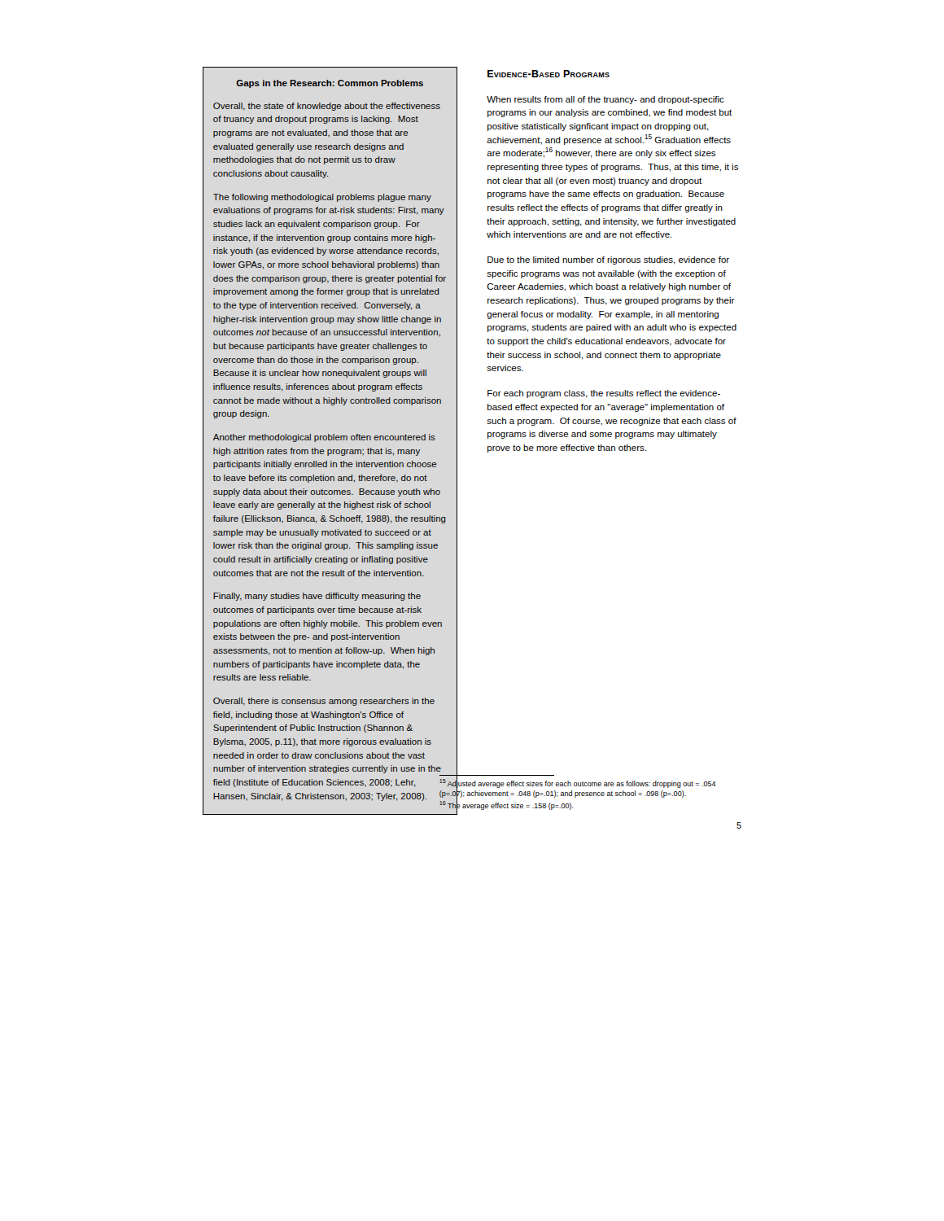Gaps in the Research: Common Problems
Overall, the state of knowledge about the effectiveness of truancy and dropout programs is lacking. Most programs are not evaluated, and those that are evaluated generally use research designs and methodologies that do not permit us to draw conclusions about causality.
The following methodological problems plague many evaluations of programs for at-risk students: First, many studies lack an equivalent comparison group. For instance, if the intervention group contains more high-risk youth (as evidenced by worse attendance records, lower GPAs, or more school behavioral problems) than does the comparison group, there is greater potential for improvement among the former group that is unrelated to the type of intervention received. Conversely, a higher-risk intervention group may show little change in outcomes not because of an unsuccessful intervention, but because participants have greater challenges to overcome than do those in the comparison group. Because it is unclear how nonequivalent groups will influence results, inferences about program effects cannot be made without a highly controlled comparison group design.
Another methodological problem often encountered is high attrition rates from the program; that is, many participants initially enrolled in the intervention choose to leave before its completion and, therefore, do not supply data about their outcomes. Because youth who leave early are generally at the highest risk of school failure (Ellickson, Bianca, & Schoeff, 1988), the resulting sample may be unusually motivated to succeed or at lower risk than the original group. This sampling issue could result in artificially creating or inflating positive outcomes that are not the result of the intervention.
Finally, many studies have difficulty measuring the outcomes of participants over time because at-risk populations are often highly mobile. This problem even exists between the pre- and post-intervention assessments, not to mention at follow-up. When high numbers of participants have incomplete data, the results are less reliable.
Overall, there is consensus among researchers in the field, including those at Washington's Office of Superintendent of Public Instruction (Shannon & Bylsma, 2005, p.11), that more rigorous evaluation is needed in order to draw conclusions about the vast number of intervention strategies currently in use in the field (Institute of Education Sciences, 2008; Lehr, Hansen, Sinclair, & Christenson, 2003; Tyler, 2008).
Evidence-Based Programs
When results from all of the truancy- and dropout-specific programs in our analysis are combined, we find modest but positive statistically signficant impact on dropping out, achievement, and presence at school.15 Graduation effects are moderate;16 however, there are only six effect sizes representing three types of programs. Thus, at this time, it is not clear that all (or even most) truancy and dropout programs have the same effects on graduation. Because results reflect the effects of programs that differ greatly in their approach, setting, and intensity, we further investigated which interventions are and are not effective.
Due to the limited number of rigorous studies, evidence for specific programs was not available (with the exception of Career Academies, which boast a relatively high number of research replications). Thus, we grouped programs by their general focus or modality. For example, in all mentoring programs, students are paired with an adult who is expected to support the child's educational endeavors, advocate for their success in school, and connect them to appropriate services.
For each program class, the results reflect the evidence-based effect expected for an "average" implementation of such a program. Of course, we recognize that each class of programs is diverse and some programs may ultimately prove to be more effective than others.
15 Adjusted average effect sizes for each outcome are as follows: dropping out = .054 (p=.07); achievement = .048 (p=.01); and presence at school = .098 (p=.00).
16 The average effect size = .158 (p=.00).
5